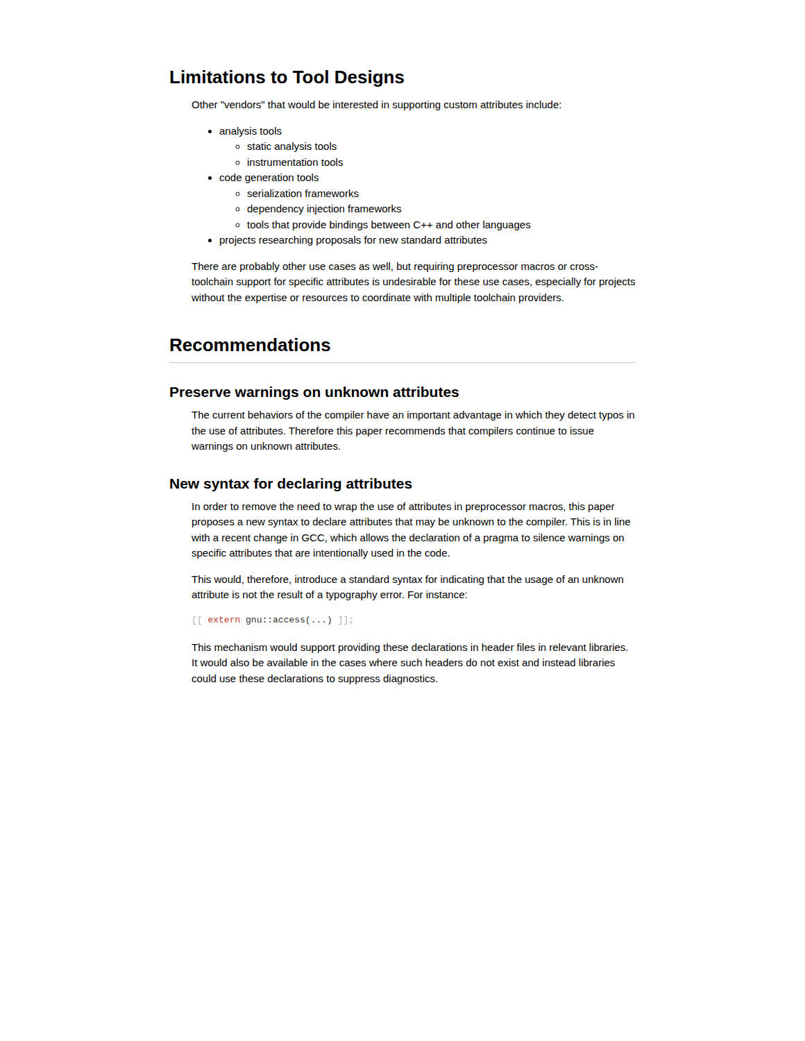Limitations to Tool Designs
Other "vendors" that would be interested in supporting custom attributes include:
analysis tools
static analysis tools
instrumentation tools
code generation tools
serialization frameworks
dependency injection frameworks
tools that provide bindings between C++ and other languages
projects researching proposals for new standard attributes
There are probably other use cases as well, but requiring preprocessor macros or cross-toolchain support for specific attributes is undesirable for these use cases, especially for projects without the expertise or resources to coordinate with multiple toolchain providers.
Recommendations
Preserve warnings on unknown attributes
The current behaviors of the compiler have an important advantage in which they detect typos in the use of attributes. Therefore this paper recommends that compilers continue to issue warnings on unknown attributes.
New syntax for declaring attributes
In order to remove the need to wrap the use of attributes in preprocessor macros, this paper proposes a new syntax to declare attributes that may be unknown to the compiler. This is in line with a recent change in GCC, which allows the declaration of a pragma to silence warnings on specific attributes that are intentionally used in the code.
This would, therefore, introduce a standard syntax for indicating that the usage of an unknown attribute is not the result of a typography error. For instance:
[[ extern gnu::access(...) ]];
This mechanism would support providing these declarations in header files in relevant libraries. It would also be available in the cases where such headers do not exist and instead libraries could use these declarations to suppress diagnostics.